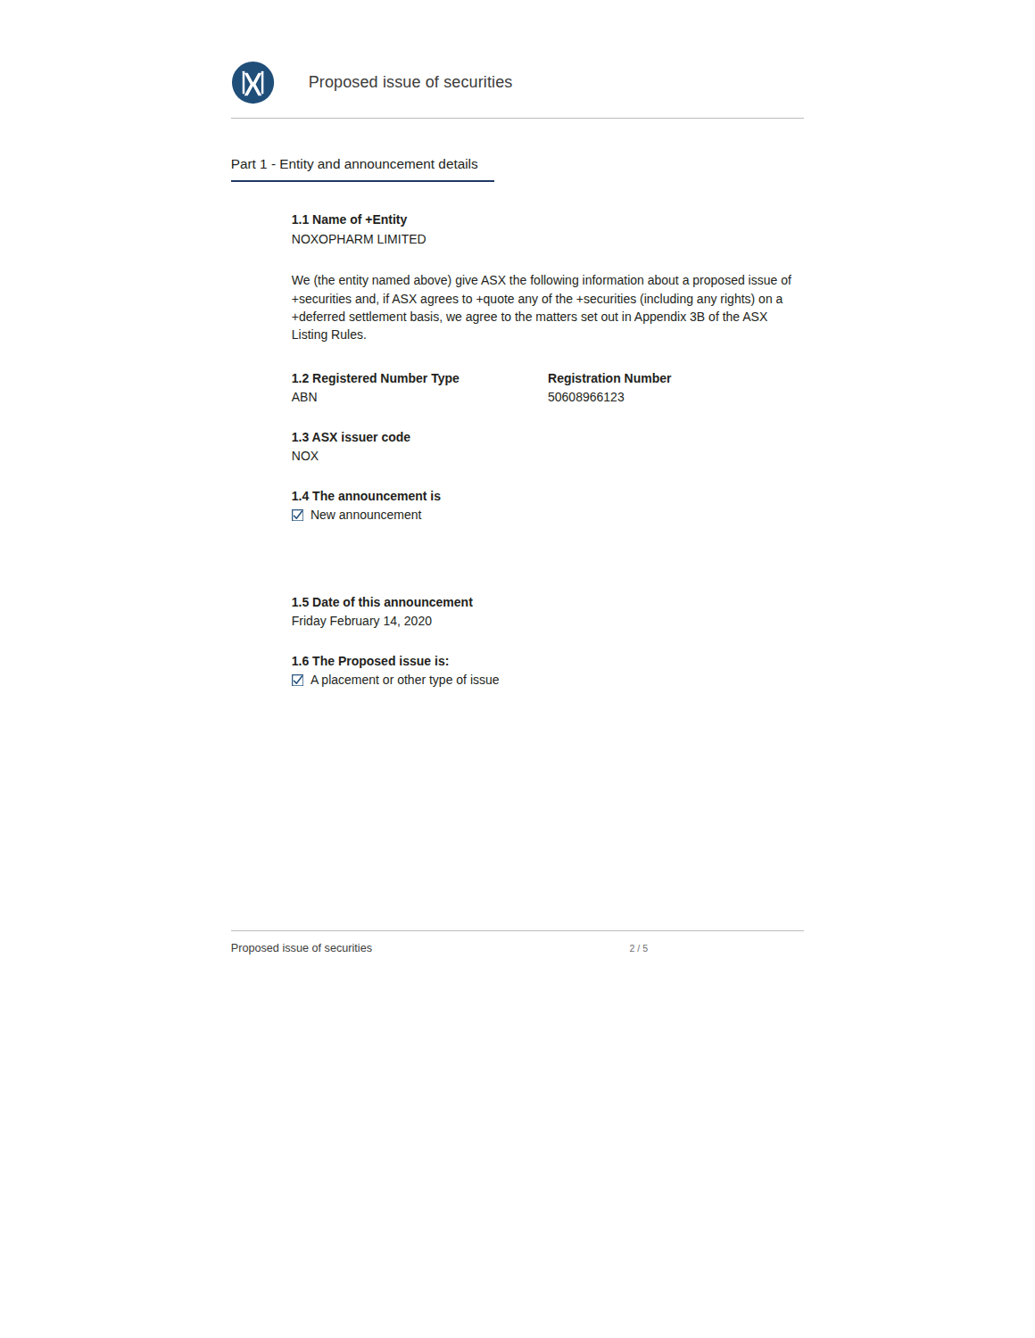Proposed issue of securities
Part 1 - Entity and announcement details
1.1 Name of +Entity
NOXOPHARM LIMITED
We (the entity named above) give ASX the following information about a proposed issue of +securities and, if ASX agrees to +quote any of the +securities (including any rights) on a +deferred settlement basis, we agree to the matters set out in Appendix 3B of the ASX Listing Rules.
1.2 Registered Number Type
ABN
Registration Number
50608966123
1.3 ASX issuer code
NOX
1.4 The announcement is
New announcement
1.5 Date of this announcement
Friday February 14, 2020
1.6 The Proposed issue is:
A placement or other type of issue
Proposed issue of securities
2 / 5